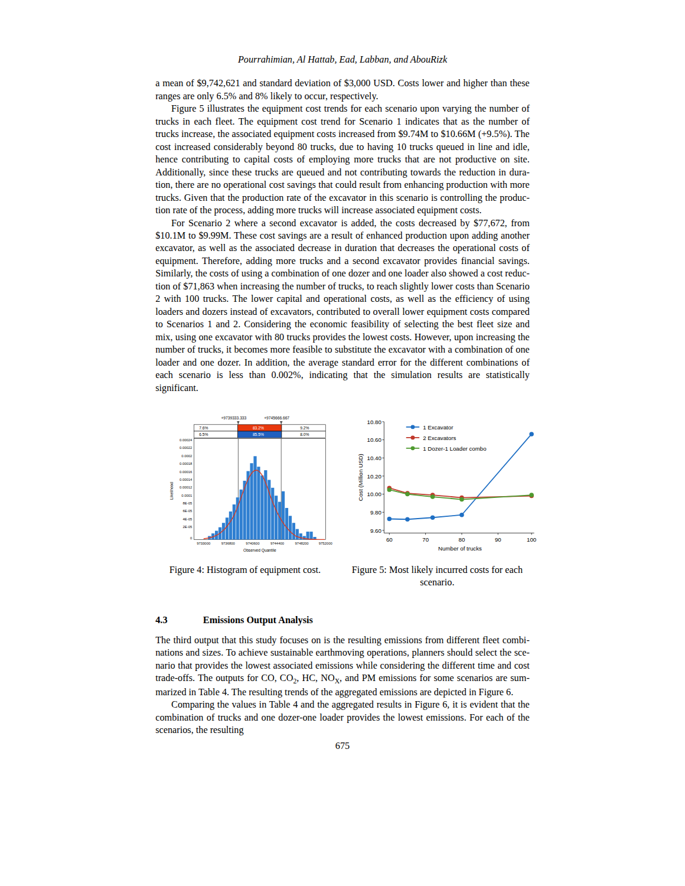Pourrahimian, Al Hattab, Ead, Labban, and AbouRizk
a mean of $9,742,621 and standard deviation of $3,000 USD. Costs lower and higher than these ranges are only 6.5% and 8% likely to occur, respectively.
Figure 5 illustrates the equipment cost trends for each scenario upon varying the number of trucks in each fleet. The equipment cost trend for Scenario 1 indicates that as the number of trucks increase, the associated equipment costs increased from $9.74M to $10.66M (+9.5%). The cost increased considerably beyond 80 trucks, due to having 10 trucks queued in line and idle, hence contributing to capital costs of employing more trucks that are not productive on site. Additionally, since these trucks are queued and not contributing towards the reduction in duration, there are no operational cost savings that could result from enhancing production with more trucks. Given that the production rate of the excavator in this scenario is controlling the production rate of the process, adding more trucks will increase associated equipment costs.
For Scenario 2 where a second excavator is added, the costs decreased by $77,672, from $10.1M to $9.99M. These cost savings are a result of enhanced production upon adding another excavator, as well as the associated decrease in duration that decreases the operational costs of equipment. Therefore, adding more trucks and a second excavator provides financial savings. Similarly, the costs of using a combination of one dozer and one loader also showed a cost reduction of $71,863 when increasing the number of trucks, to reach slightly lower costs than Scenario 2 with 100 trucks. The lower capital and operational costs, as well as the efficiency of using loaders and dozers instead of excavators, contributed to overall lower equipment costs compared to Scenarios 1 and 2. Considering the economic feasibility of selecting the best fleet size and mix, using one excavator with 80 trucks provides the lowest costs. However, upon increasing the number of trucks, it becomes more feasible to substitute the excavator with a combination of one loader and one dozer. In addition, the average standard error for the different combinations of each scenario is less than 0.002%, indicating that the simulation results are statistically significant.
+9739333.333 +9745666.667 7.6% 83.2% 9.2% 6.5% 85.5% 8.0% 0.00024 0.00022 0.0002 0.00018 0.00016 0.00014 0.00012 0.0001 8E-05 6E-05 4E-05 2E-05 0 Likelihood 9733000 9736800 9740600 9744400 9748200 9752000 Observed Quantile
10.80 10.60 10.40 10.20 10.00 9.80 9.60 Cost (Million USD) 60 70 80 90 100 Number of trucks 1 Excavator 2 Excavators 1 Dozer-1 Loader combo
Figure 4: Histogram of equipment cost.
Figure 5: Most likely incurred costs for each scenario.
4.3 Emissions Output Analysis
The third output that this study focuses on is the resulting emissions from different fleet combinations and sizes. To achieve sustainable earthmoving operations, planners should select the scenario that provides the lowest associated emissions while considering the different time and cost trade-offs. The outputs for CO, CO2, HC, NOX, and PM emissions for some scenarios are summarized in Table 4. The resulting trends of the aggregated emissions are depicted in Figure 6.
Comparing the values in Table 4 and the aggregated results in Figure 6, it is evident that the combination of trucks and one dozer-one loader provides the lowest emissions. For each of the scenarios, the resulting
675